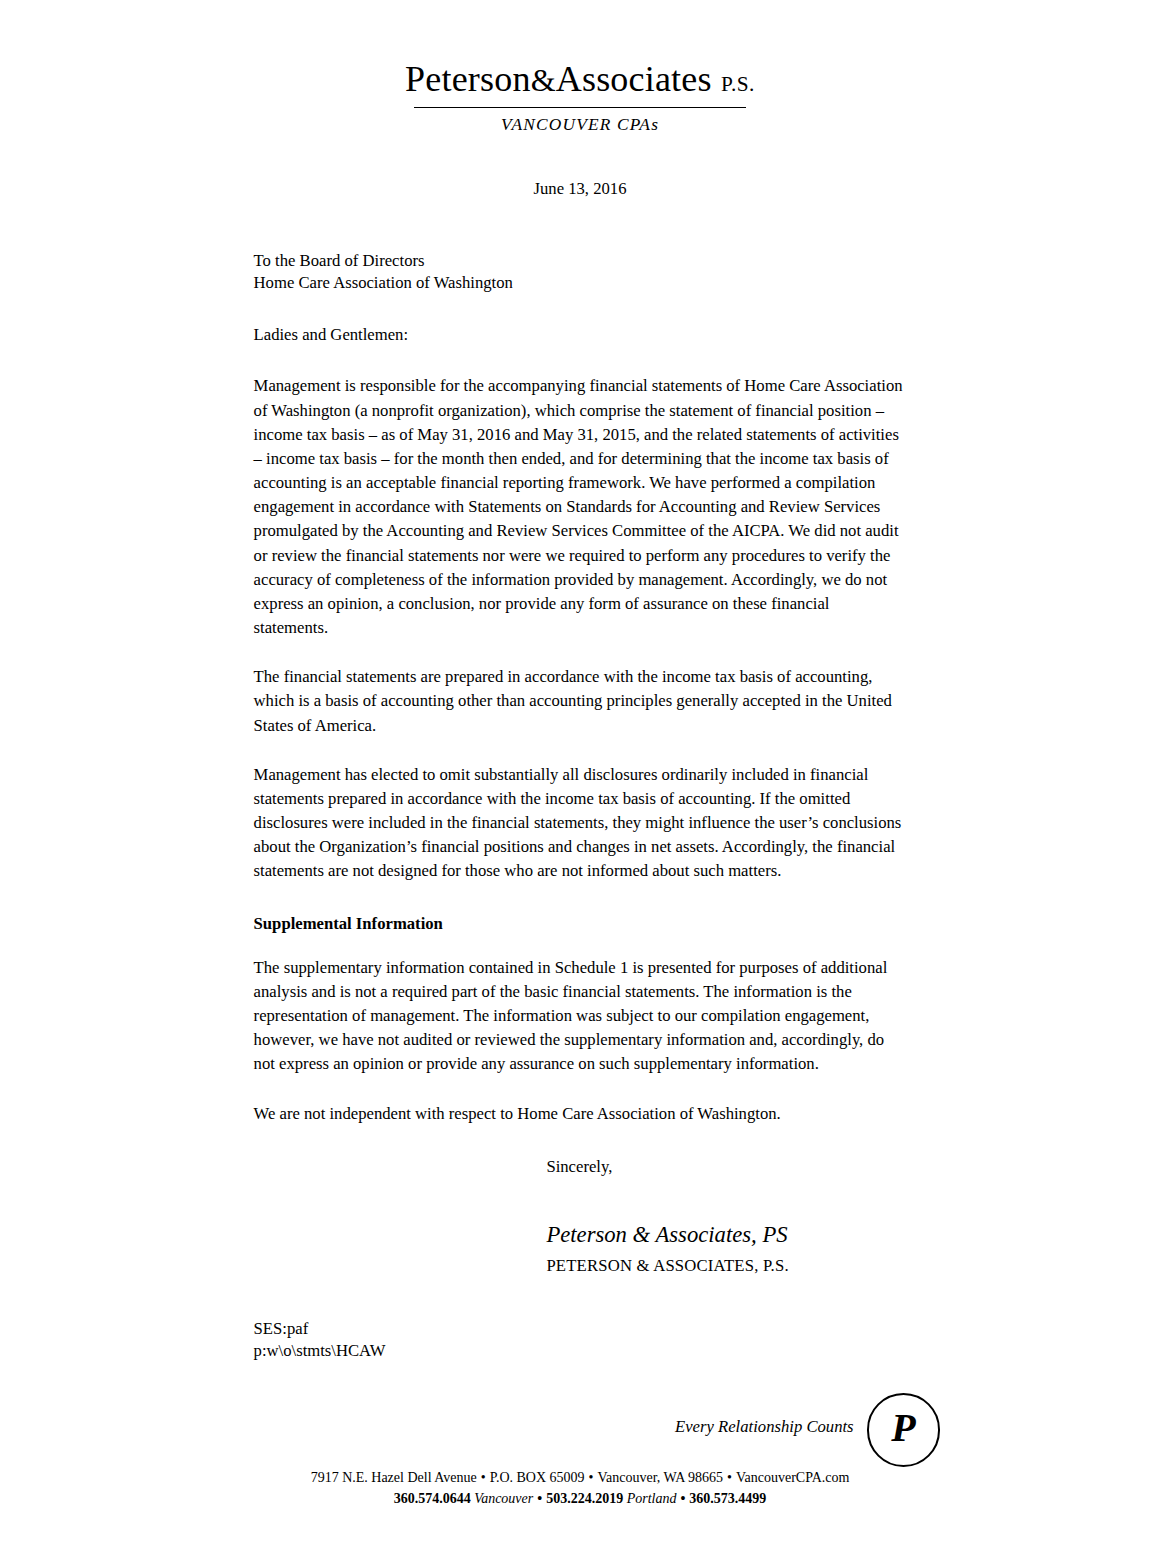Peterson&Associates P.S.
VANCOUVER CPAs
June 13, 2016
To the Board of Directors
Home Care Association of Washington
Ladies and Gentlemen:
Management is responsible for the accompanying financial statements of Home Care Association of Washington (a nonprofit organization), which comprise the statement of financial position – income tax basis – as of May 31, 2016 and May 31, 2015, and the related statements of activities – income tax basis – for the month then ended, and for determining that the income tax basis of accounting is an acceptable financial reporting framework. We have performed a compilation engagement in accordance with Statements on Standards for Accounting and Review Services promulgated by the Accounting and Review Services Committee of the AICPA. We did not audit or review the financial statements nor were we required to perform any procedures to verify the accuracy of completeness of the information provided by management. Accordingly, we do not express an opinion, a conclusion, nor provide any form of assurance on these financial statements.
The financial statements are prepared in accordance with the income tax basis of accounting, which is a basis of accounting other than accounting principles generally accepted in the United States of America.
Management has elected to omit substantially all disclosures ordinarily included in financial statements prepared in accordance with the income tax basis of accounting. If the omitted disclosures were included in the financial statements, they might influence the user’s conclusions about the Organization’s financial positions and changes in net assets. Accordingly, the financial statements are not designed for those who are not informed about such matters.
Supplemental Information
The supplementary information contained in Schedule 1 is presented for purposes of additional analysis and is not a required part of the basic financial statements. The information is the representation of management. The information was subject to our compilation engagement, however, we have not audited or reviewed the supplementary information and, accordingly, do not express an opinion or provide any assurance on such supplementary information.
We are not independent with respect to Home Care Association of Washington.
Sincerely,
Peterson & Associates, PS
PETERSON & ASSOCIATES, P.S.
SES:paf
p:w\o\stmts\HCAW
Every Relationship Counts
P
7917 N.E. Hazel Dell Avenue•P.O. BOX 65009•Vancouver, WA 98665•VancouverCPA.com
360.574.0644 Vancouver•503.224.2019 Portland•360.573.4499